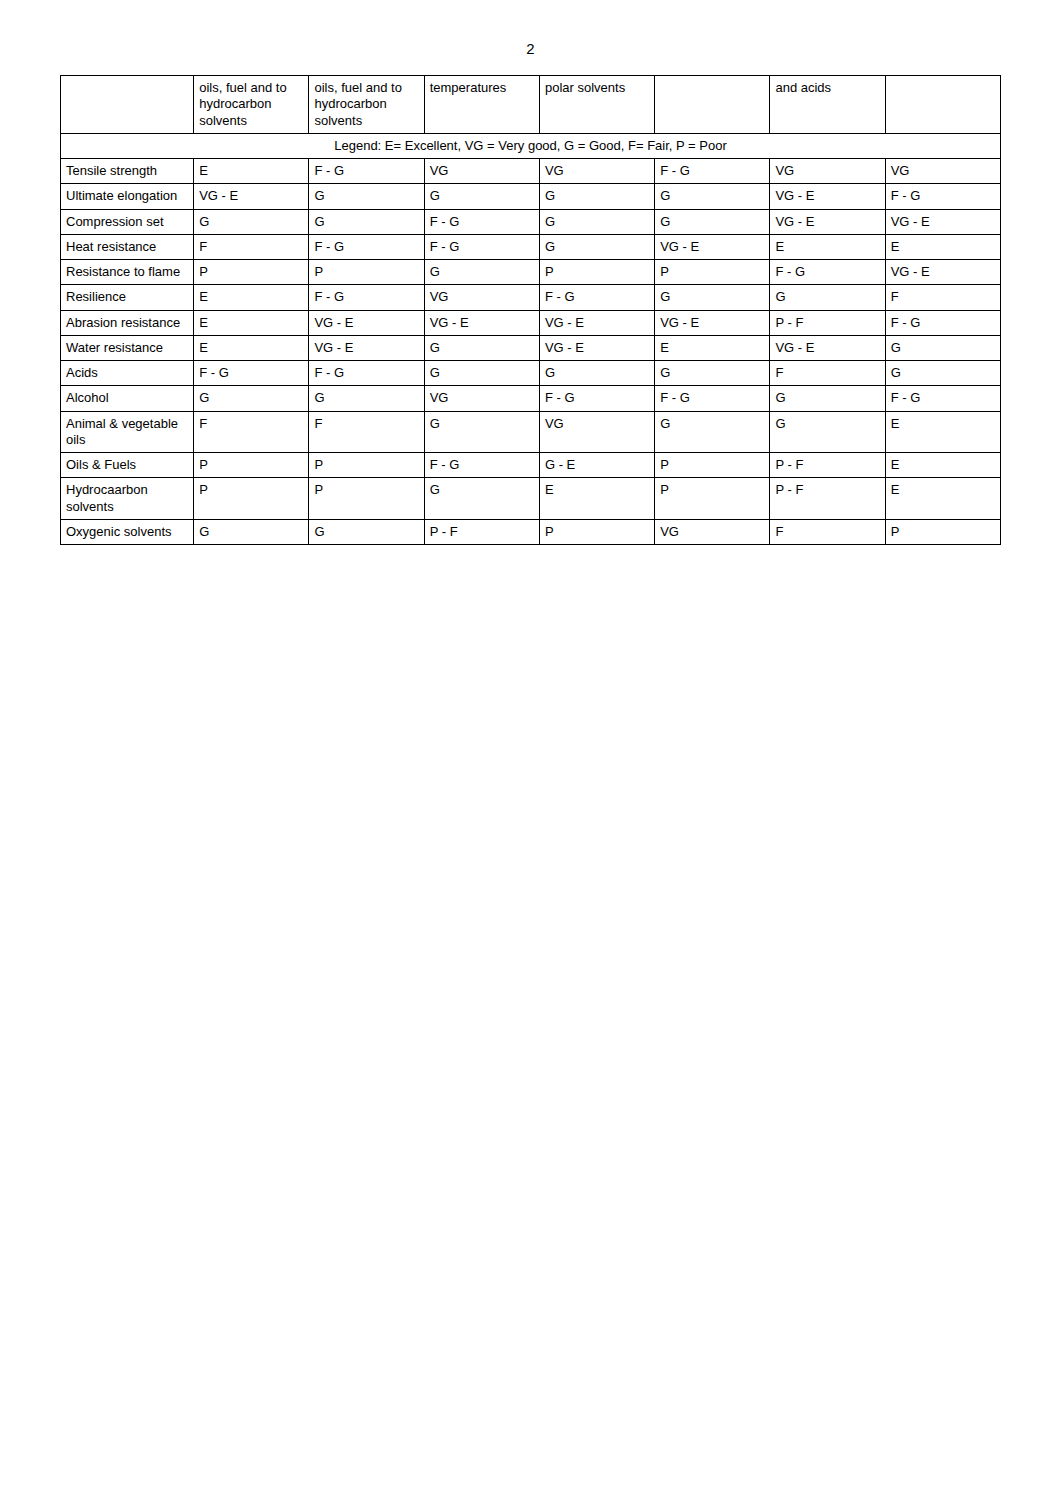2
| | oils, fuel and to hydrocarbon solvents | oils, fuel and to hydrocarbon solvents | temperatures | polar solvents | | and acids | |
| Legend: E= Excellent, VG = Very good, G = Good, F= Fair, P = Poor |
| Tensile strength | E | F - G | VG | VG | F - G | VG | VG |
| Ultimate elongation | VG - E | G | G | G | G | VG - E | F - G |
| Compression set | G | G | F - G | G | G | VG - E | VG - E |
| Heat resistance | F | F - G | F - G | G | VG - E | E | E |
| Resistance to flame | P | P | G | P | P | F - G | VG - E |
| Resilience | E | F - G | VG | F - G | G | G | F |
| Abrasion resistance | E | VG - E | VG - E | VG - E | VG - E | P - F | F - G |
| Water resistance | E | VG - E | G | VG - E | E | VG - E | G |
| Acids | F - G | F - G | G | G | G | F | G |
| Alcohol | G | G | VG | F - G | F - G | G | F - G |
| Animal & vegetable oils | F | F | G | VG | G | G | E |
| Oils & Fuels | P | P | F - G | G - E | P | P - F | E |
| Hydrocaarbon solvents | P | P | G | E | P | P - F | E |
| Oxygenic solvents | G | G | P - F | P | VG | F | P |